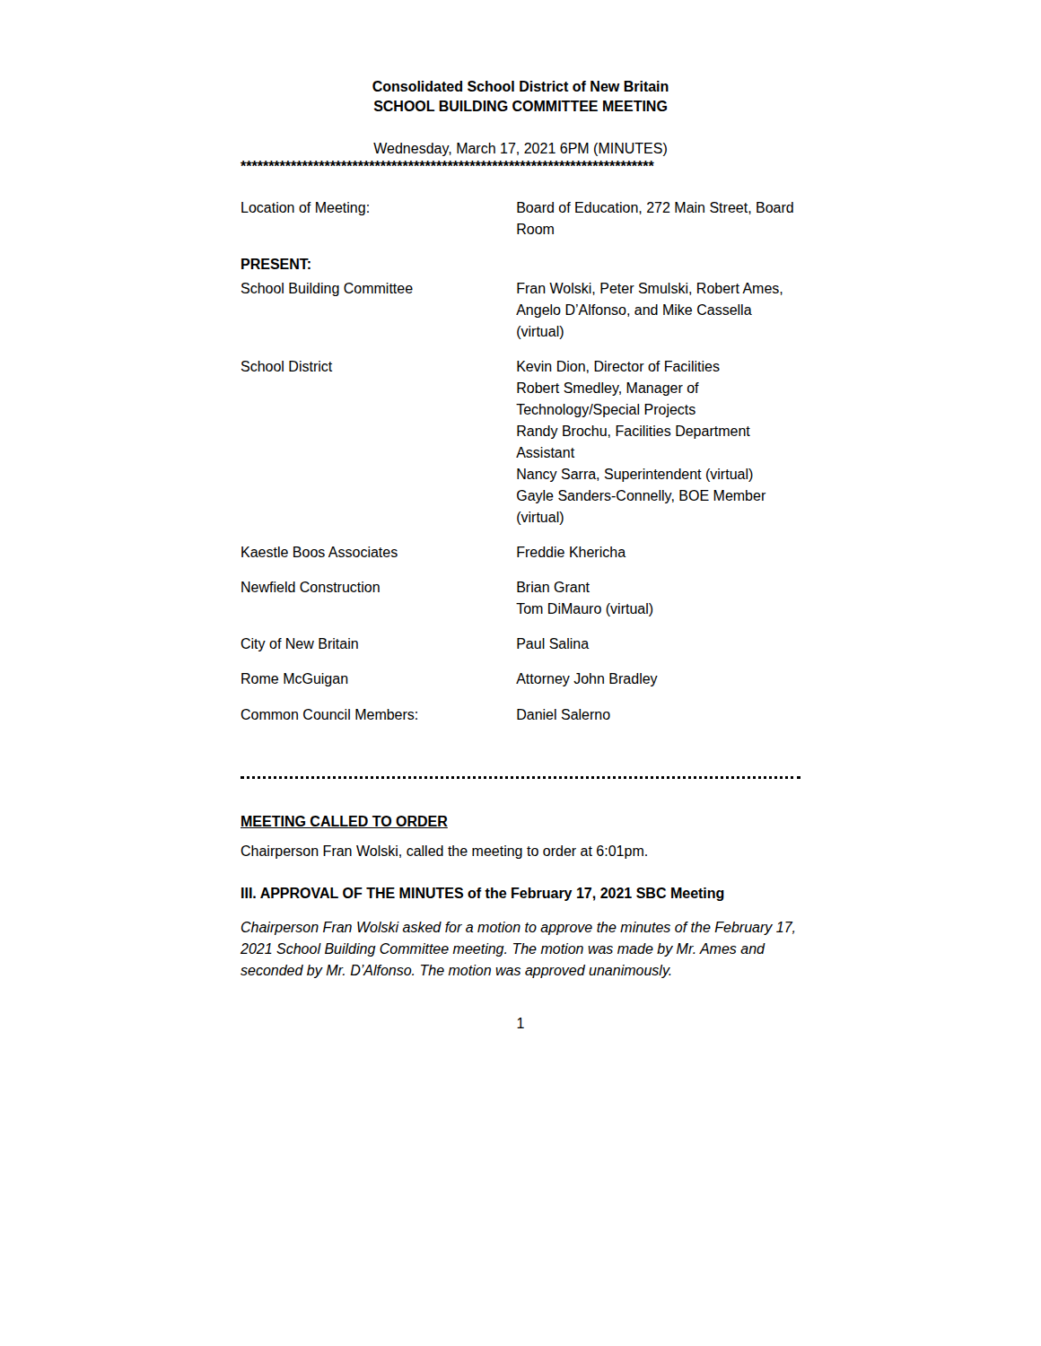Consolidated School District of New Britain SCHOOL BUILDING COMMITTEE MEETING
Wednesday, March 17, 2021 6PM (MINUTES)
**************************************************************************
| Location of Meeting: | Board of Education, 272 Main Street, Board Room |
| PRESENT: | |
| School Building Committee | Fran Wolski, Peter Smulski, Robert Ames, Angelo D’Alfonso, and Mike Cassella (virtual) |
| School District | Kevin Dion, Director of Facilities Robert Smedley, Manager of Technology/Special Projects Randy Brochu, Facilities Department Assistant Nancy Sarra, Superintendent (virtual) Gayle Sanders-Connelly, BOE Member (virtual) |
| Kaestle Boos Associates | Freddie Khericha |
| Newfield Construction | Brian Grant Tom DiMauro (virtual) |
| City of New Britain | Paul Salina |
| Rome McGuigan | Attorney John Bradley |
| Common Council Members: | Daniel Salerno |
MEETING CALLED TO ORDER
Chairperson Fran Wolski, called the meeting to order at 6:01pm.
III. APPROVAL OF THE MINUTES of the February 17, 2021 SBC Meeting
Chairperson Fran Wolski asked for a motion to approve the minutes of the February 17, 2021 School Building Committee meeting. The motion was made by Mr. Ames and seconded by Mr. D’Alfonso. The motion was approved unanimously.
1